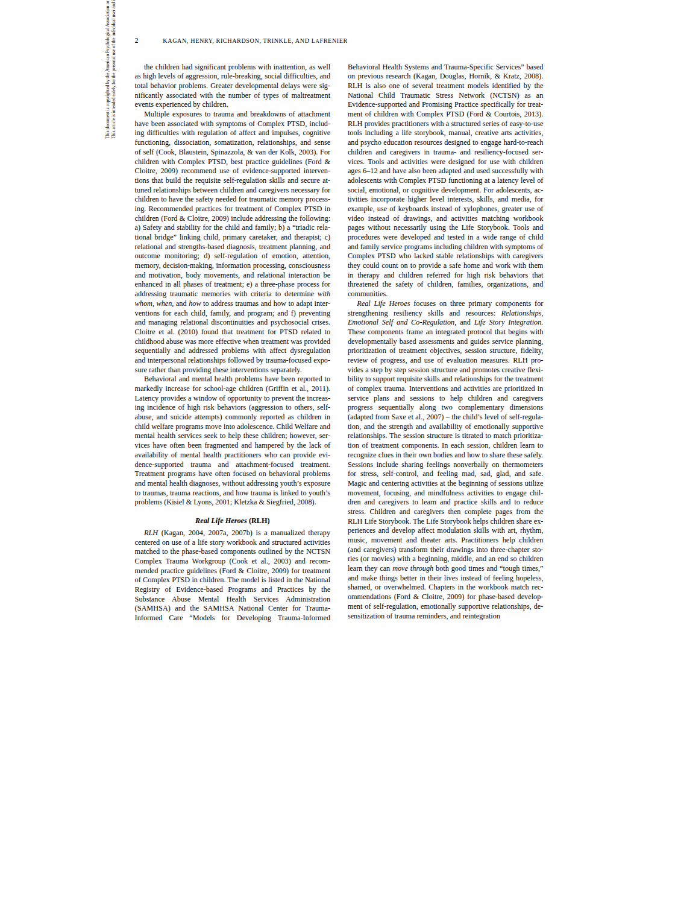This document is copyrighted by the American Psychological Association or one of its allied publishers.
This article is intended solely for the personal use of the individual user and is not to be disseminated broadly.
2 KAGAN, HENRY, RICHARDSON, TRINKLE, AND LAFRENIER
the children had significant problems with inattention, as well as high levels of aggression, rule-breaking, social difficulties, and total behavior problems. Greater developmental delays were significantly associated with the number of types of maltreatment events experienced by children.
Multiple exposures to trauma and breakdowns of attachment have been associated with symptoms of Complex PTSD, including difficulties with regulation of affect and impulses, cognitive functioning, dissociation, somatization, relationships, and sense of self (Cook, Blaustein, Spinazzola, & van der Kolk, 2003). For children with Complex PTSD, best practice guidelines (Ford & Cloitre, 2009) recommend use of evidence-supported interventions that build the requisite self-regulation skills and secure attuned relationships between children and caregivers necessary for children to have the safety needed for traumatic memory processing. Recommended practices for treatment of Complex PTSD in children (Ford & Cloitre, 2009) include addressing the following: a) Safety and stability for the child and family; b) a “triadic relational bridge” linking child, primary caretaker, and therapist; c) relational and strengths-based diagnosis, treatment planning, and outcome monitoring; d) self-regulation of emotion, attention, memory, decision-making, information processing, consciousness and motivation, body movements, and relational interaction be enhanced in all phases of treatment; e) a three-phase process for addressing traumatic memories with criteria to determine with whom, when, and how to address traumas and how to adapt interventions for each child, family, and program; and f) preventing and managing relational discontinuities and psychosocial crises. Cloitre et al. (2010) found that treatment for PTSD related to childhood abuse was more effective when treatment was provided sequentially and addressed problems with affect dysregulation and interpersonal relationships followed by trauma-focused exposure rather than providing these interventions separately.
Behavioral and mental health problems have been reported to markedly increase for school-age children (Griffin et al., 2011). Latency provides a window of opportunity to prevent the increasing incidence of high risk behaviors (aggression to others, self-abuse, and suicide attempts) commonly reported as children in child welfare programs move into adolescence. Child Welfare and mental health services seek to help these children; however, services have often been fragmented and hampered by the lack of availability of mental health practitioners who can provide evidence-supported trauma and attachment-focused treatment. Treatment programs have often focused on behavioral problems and mental health diagnoses, without addressing youth’s exposure to traumas, trauma reactions, and how trauma is linked to youth’s problems (Kisiel & Lyons, 2001; Kletzka & Siegfried, 2008).
Real Life Heroes (RLH)
RLH (Kagan, 2004, 2007a, 2007b) is a manualized therapy centered on use of a life story workbook and structured activities matched to the phase-based components outlined by the NCTSN Complex Trauma Workgroup (Cook et al., 2003) and recommended practice guidelines (Ford & Cloitre, 2009) for treatment of Complex PTSD in children. The model is listed in the National Registry of Evidence-based Programs and Practices by the Substance Abuse Mental Health Services Administration (SAMHSA) and the SAMHSA National Center for Trauma-Informed Care “Models for Developing Trauma-Informed Behavioral Health Systems and Trauma-Specific Services” based on previous research (Kagan, Douglas, Hornik, & Kratz, 2008). RLH is also one of several treatment models identified by the National Child Traumatic Stress Network (NCTSN) as an Evidence-supported and Promising Practice specifically for treatment of children with Complex PTSD (Ford & Courtois, 2013). RLH provides practitioners with a structured series of easy-to-use tools including a life storybook, manual, creative arts activities, and psycho education resources designed to engage hard-to-reach children and caregivers in trauma- and resiliency-focused services. Tools and activities were designed for use with children ages 6–12 and have also been adapted and used successfully with adolescents with Complex PTSD functioning at a latency level of social, emotional, or cognitive development. For adolescents, activities incorporate higher level interests, skills, and media, for example, use of keyboards instead of xylophones, greater use of video instead of drawings, and activities matching workbook pages without necessarily using the Life Storybook. Tools and procedures were developed and tested in a wide range of child and family service programs including children with symptoms of Complex PTSD who lacked stable relationships with caregivers they could count on to provide a safe home and work with them in therapy and children referred for high risk behaviors that threatened the safety of children, families, organizations, and communities.
Real Life Heroes focuses on three primary components for strengthening resiliency skills and resources: Relationships, Emotional Self and Co-Regulation, and Life Story Integration. These components frame an integrated protocol that begins with developmentally based assessments and guides service planning, prioritization of treatment objectives, session structure, fidelity, review of progress, and use of evaluation measures. RLH provides a step by step session structure and promotes creative flexibility to support requisite skills and relationships for the treatment of complex trauma. Interventions and activities are prioritized in service plans and sessions to help children and caregivers progress sequentially along two complementary dimensions (adapted from Saxe et al., 2007) – the child’s level of self-regulation, and the strength and availability of emotionally supportive relationships. The session structure is titrated to match prioritization of treatment components. In each session, children learn to recognize clues in their own bodies and how to share these safely. Sessions include sharing feelings nonverbally on thermometers for stress, self-control, and feeling mad, sad, glad, and safe. Magic and centering activities at the beginning of sessions utilize movement, focusing, and mindfulness activities to engage children and caregivers to learn and practice skills and to reduce stress. Children and caregivers then complete pages from the RLH Life Storybook. The Life Storybook helps children share experiences and develop affect modulation skills with art, rhythm, music, movement and theater arts. Practitioners help children (and caregivers) transform their drawings into three-chapter stories (or movies) with a beginning, middle, and an end so children learn they can move through both good times and “tough times,” and make things better in their lives instead of feeling hopeless, shamed, or overwhelmed. Chapters in the workbook match recommendations (Ford & Cloitre, 2009) for phase-based development of self-regulation, emotionally supportive relationships, desensitization of trauma reminders, and reintegration